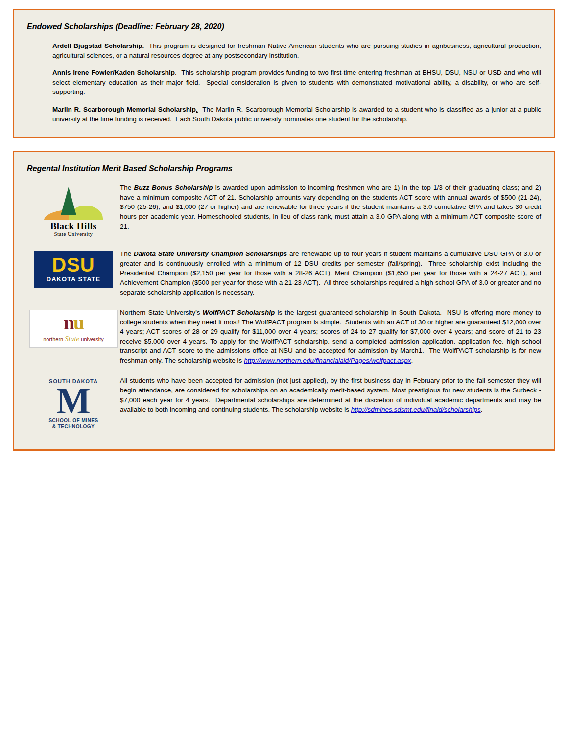Endowed Scholarships (Deadline: February 28, 2020)
Ardell Bjugstad Scholarship. This program is designed for freshman Native American students who are pursuing studies in agribusiness, agricultural production, agricultural sciences, or a natural resources degree at any postsecondary institution.
Annis Irene Fowler/Kaden Scholarship. This scholarship program provides funding to two first-time entering freshman at BHSU, DSU, NSU or USD and who will select elementary education as their major field. Special consideration is given to students with demonstrated motivational ability, a disability, or who are self-supporting.
Marlin R. Scarborough Memorial Scholarship. The Marlin R. Scarborough Memorial Scholarship is awarded to a student who is classified as a junior at a public university at the time funding is received. Each South Dakota public university nominates one student for the scholarship.
Regental Institution Merit Based Scholarship Programs
Black Hills
State University
The Buzz Bonus Scholarship is awarded upon admission to incoming freshmen who are 1) in the top 1/3 of their graduating class; and 2) have a minimum composite ACT of 21. Scholarship amounts vary depending on the students ACT score with annual awards of $500 (21-24), $750 (25-26), and $1,000 (27 or higher) and are renewable for three years if the student maintains a 3.0 cumulative GPA and takes 30 credit hours per academic year. Homeschooled students, in lieu of class rank, must attain a 3.0 GPA along with a minimum ACT composite score of 21.
DSU
DAKOTA STATE
The Dakota State University Champion Scholarships are renewable up to four years if student maintains a cumulative DSU GPA of 3.0 or greater and is continuously enrolled with a minimum of 12 DSU credits per semester (fall/spring). Three scholarship exist including the Presidential Champion ($2,150 per year for those with a 28-26 ACT), Merit Champion ($1,650 per year for those with a 24-27 ACT), and Achievement Champion ($500 per year for those with a 21-23 ACT). All three scholarships required a high school GPA of 3.0 or greater and no separate scholarship application is necessary.
nu
northern State university
Northern State University’s WolfPACT Scholarship is the largest guaranteed scholarship in South Dakota. NSU is offering more money to college students when they need it most! The WolfPACT program is simple. Students with an ACT of 30 or higher are guaranteed $12,000 over 4 years; ACT scores of 28 or 29 qualify for $11,000 over 4 years; scores of 24 to 27 qualify for $7,000 over 4 years; and score of 21 to 23 receive $5,000 over 4 years. To apply for the WolfPACT scholarship, send a completed admission application, application fee, high school transcript and ACT score to the admissions office at NSU and be accepted for admission by March1. The WolfPACT scholarship is for new freshman only. The scholarship website is http://www.northern.edu/financialaid/Pages/wolfpact.aspx.
SOUTH DAKOTA
M
SCHOOL OF MINES
& TECHNOLOGY
All students who have been accepted for admission (not just applied), by the first business day in February prior to the fall semester they will begin attendance, are considered for scholarships on an academically merit-based system. Most prestigious for new students is the Surbeck - $7,000 each year for 4 years. Departmental scholarships are determined at the discretion of individual academic departments and may be available to both incoming and continuing students. The scholarship website is http://sdmines.sdsmt.edu/finaid/scholarships.